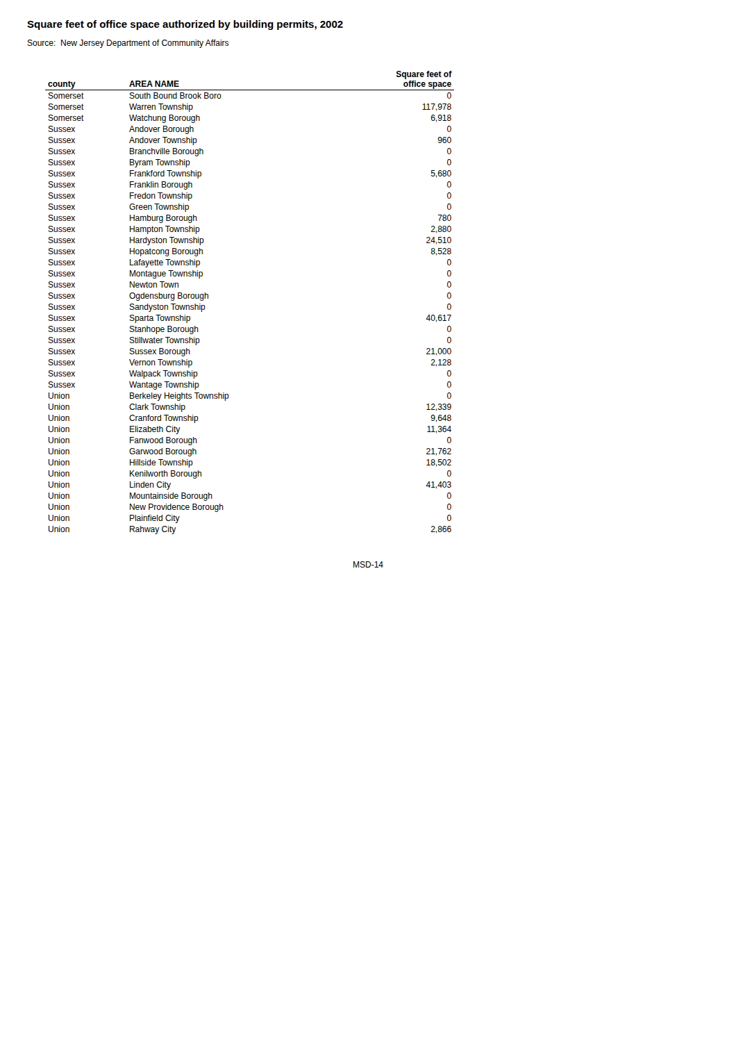Square feet of office space authorized by building permits, 2002
Source: New Jersey Department of Community Affairs
| county | AREA NAME | Square feet of office space |
| --- | --- | --- |
| Somerset | South Bound Brook Boro | 0 |
| Somerset | Warren Township | 117,978 |
| Somerset | Watchung Borough | 6,918 |
| Sussex | Andover Borough | 0 |
| Sussex | Andover Township | 960 |
| Sussex | Branchville Borough | 0 |
| Sussex | Byram Township | 0 |
| Sussex | Frankford Township | 5,680 |
| Sussex | Franklin Borough | 0 |
| Sussex | Fredon Township | 0 |
| Sussex | Green Township | 0 |
| Sussex | Hamburg Borough | 780 |
| Sussex | Hampton Township | 2,880 |
| Sussex | Hardyston Township | 24,510 |
| Sussex | Hopatcong Borough | 8,528 |
| Sussex | Lafayette Township | 0 |
| Sussex | Montague Township | 0 |
| Sussex | Newton Town | 0 |
| Sussex | Ogdensburg Borough | 0 |
| Sussex | Sandyston Township | 0 |
| Sussex | Sparta Township | 40,617 |
| Sussex | Stanhope Borough | 0 |
| Sussex | Stillwater Township | 0 |
| Sussex | Sussex Borough | 21,000 |
| Sussex | Vernon Township | 2,128 |
| Sussex | Walpack Township | 0 |
| Sussex | Wantage Township | 0 |
| Union | Berkeley Heights Township | 0 |
| Union | Clark Township | 12,339 |
| Union | Cranford Township | 9,648 |
| Union | Elizabeth City | 11,364 |
| Union | Fanwood Borough | 0 |
| Union | Garwood Borough | 21,762 |
| Union | Hillside Township | 18,502 |
| Union | Kenilworth Borough | 0 |
| Union | Linden City | 41,403 |
| Union | Mountainside Borough | 0 |
| Union | New Providence Borough | 0 |
| Union | Plainfield City | 0 |
| Union | Rahway City | 2,866 |
MSD-14